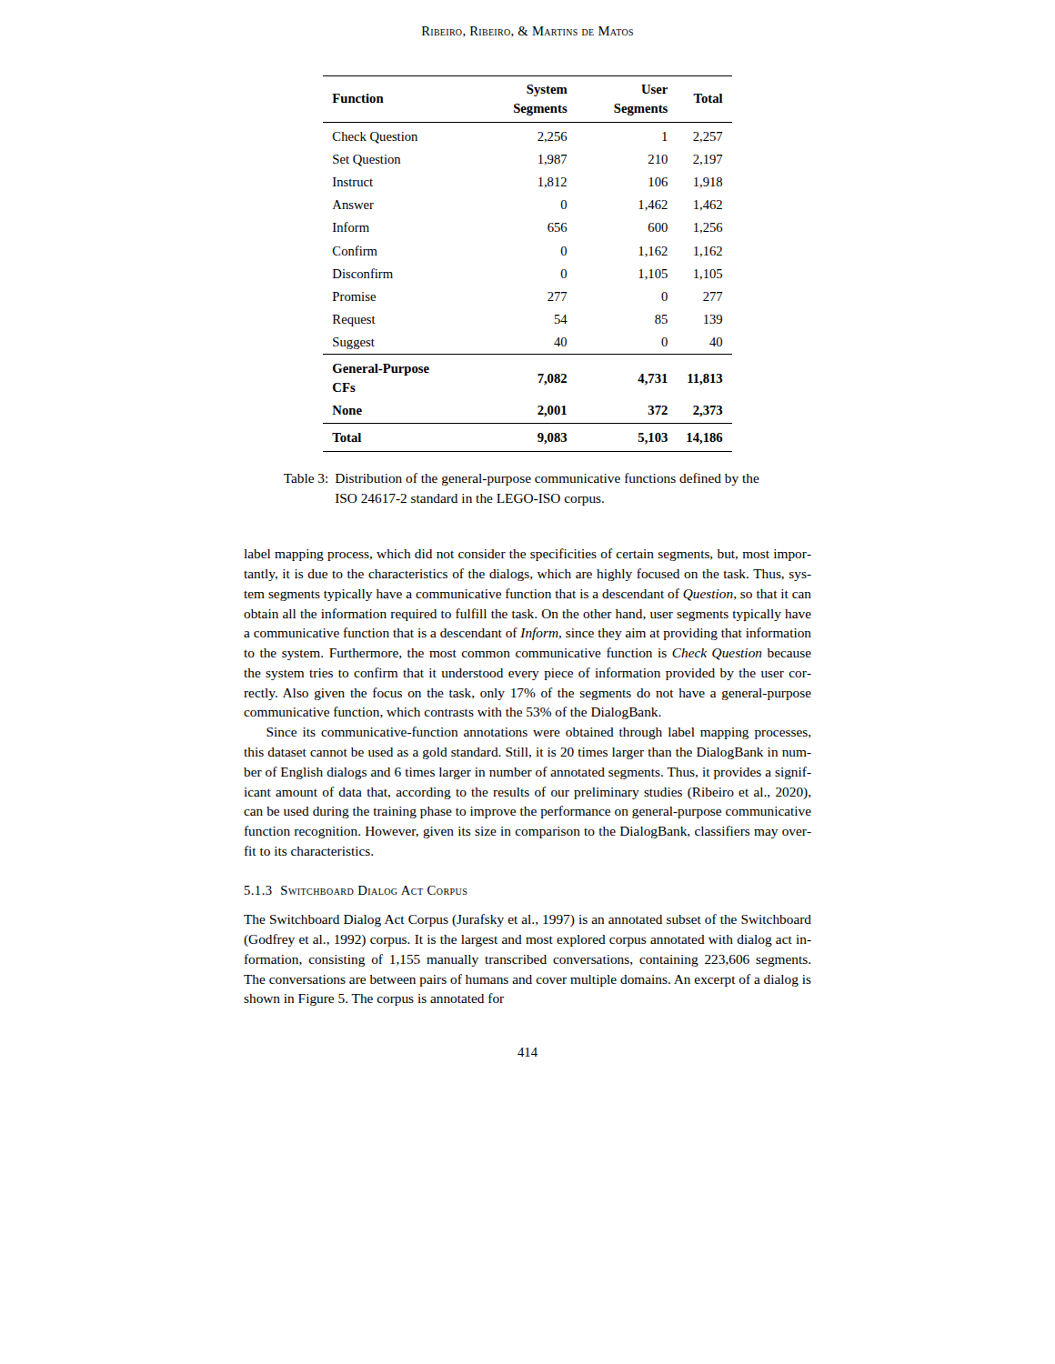Ribeiro, Ribeiro, & Martins de Matos
| Function | System Segments | User Segments | Total |
| --- | --- | --- | --- |
| Check Question | 2,256 | 1 | 2,257 |
| Set Question | 1,987 | 210 | 2,197 |
| Instruct | 1,812 | 106 | 1,918 |
| Answer | 0 | 1,462 | 1,462 |
| Inform | 656 | 600 | 1,256 |
| Confirm | 0 | 1,162 | 1,162 |
| Disconfirm | 0 | 1,105 | 1,105 |
| Promise | 277 | 0 | 277 |
| Request | 54 | 85 | 139 |
| Suggest | 40 | 0 | 40 |
| General-Purpose CFs | 7,082 | 4,731 | 11,813 |
| None | 2,001 | 372 | 2,373 |
| Total | 9,083 | 5,103 | 14,186 |
Table 3:
Distribution of the general-purpose communicative functions defined by the ISO 24617-2 standard in the LEGO-ISO corpus.
label mapping process, which did not consider the specificities of certain segments, but, most importantly, it is due to the characteristics of the dialogs, which are highly focused on the task. Thus, system segments typically have a communicative function that is a descendant of Question, so that it can obtain all the information required to fulfill the task. On the other hand, user segments typically have a communicative function that is a descendant of Inform, since they aim at providing that information to the system. Furthermore, the most common communicative function is Check Question because the system tries to confirm that it understood every piece of information provided by the user correctly. Also given the focus on the task, only 17% of the segments do not have a general-purpose communicative function, which contrasts with the 53% of the DialogBank.
Since its communicative-function annotations were obtained through label mapping processes, this dataset cannot be used as a gold standard. Still, it is 20 times larger than the DialogBank in number of English dialogs and 6 times larger in number of annotated segments. Thus, it provides a significant amount of data that, according to the results of our preliminary studies (Ribeiro et al., 2020), can be used during the training phase to improve the performance on general-purpose communicative function recognition. However, given its size in comparison to the DialogBank, classifiers may overfit to its characteristics.
5.1.3 Switchboard Dialog Act Corpus
The Switchboard Dialog Act Corpus (Jurafsky et al., 1997) is an annotated subset of the Switchboard (Godfrey et al., 1992) corpus. It is the largest and most explored corpus annotated with dialog act information, consisting of 1,155 manually transcribed conversations, containing 223,606 segments. The conversations are between pairs of humans and cover multiple domains. An excerpt of a dialog is shown in Figure 5. The corpus is annotated for
414